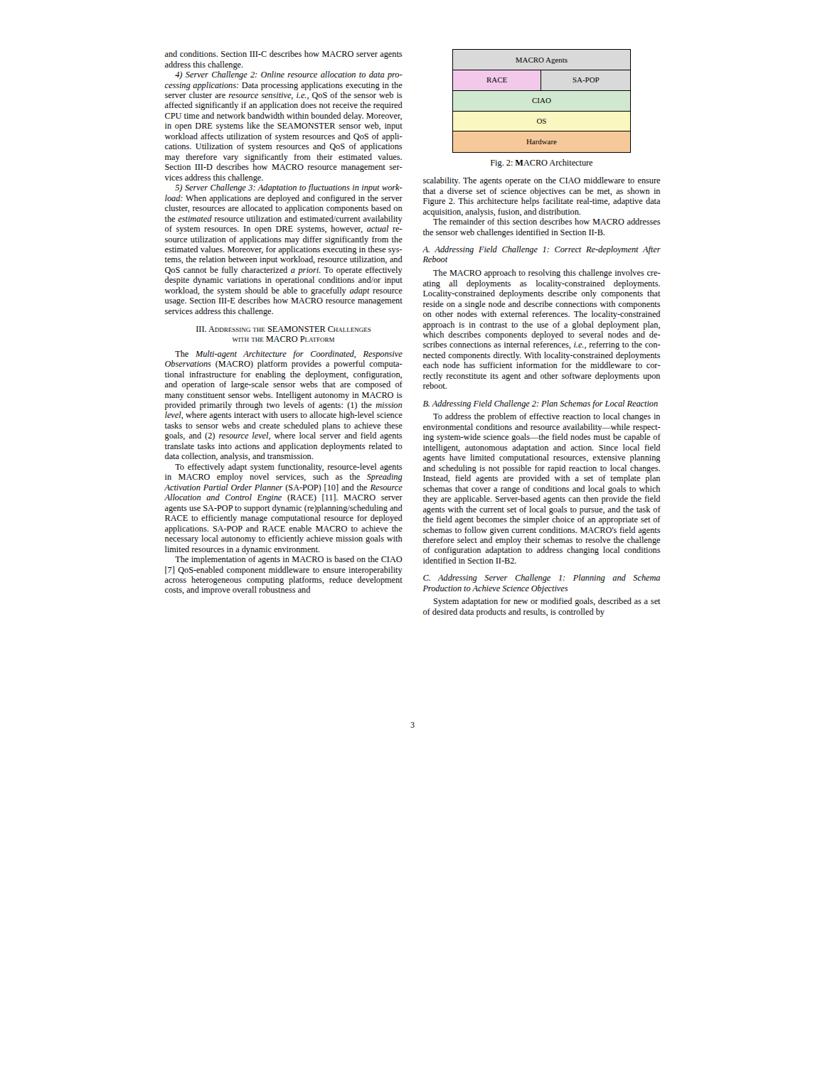and conditions. Section III-C describes how MACRO server agents address this challenge.
4) Server Challenge 2: Online resource allocation to data processing applications: Data processing applications executing in the server cluster are resource sensitive, i.e., QoS of the sensor web is affected significantly if an application does not receive the required CPU time and network bandwidth within bounded delay. Moreover, in open DRE systems like the SEAMONSTER sensor web, input workload affects utilization of system resources and QoS of applications. Utilization of system resources and QoS of applications may therefore vary significantly from their estimated values. Section III-D describes how MACRO resource management services address this challenge.
5) Server Challenge 3: Adaptation to fluctuations in input workload: When applications are deployed and configured in the server cluster, resources are allocated to application components based on the estimated resource utilization and estimated/current availability of system resources. In open DRE systems, however, actual resource utilization of applications may differ significantly from the estimated values. Moreover, for applications executing in these systems, the relation between input workload, resource utilization, and QoS cannot be fully characterized a priori. To operate effectively despite dynamic variations in operational conditions and/or input workload, the system should be able to gracefully adapt resource usage. Section III-E describes how MACRO resource management services address this challenge.
III. Addressing the SEAMONSTER Challenges
with the MACRO Platform
The Multi-agent Architecture for Coordinated, Responsive Observations (MACRO) platform provides a powerful computational infrastructure for enabling the deployment, configuration, and operation of large-scale sensor webs that are composed of many constituent sensor webs. Intelligent autonomy in MACRO is provided primarily through two levels of agents: (1) the mission level, where agents interact with users to allocate high-level science tasks to sensor webs and create scheduled plans to achieve these goals, and (2) resource level, where local server and field agents translate tasks into actions and application deployments related to data collection, analysis, and transmission.
To effectively adapt system functionality, resource-level agents in MACRO employ novel services, such as the Spreading Activation Partial Order Planner (SA-POP) [10] and the Resource Allocation and Control Engine (RACE) [11]. MACRO server agents use SA-POP to support dynamic (re)planning/scheduling and RACE to efficiently manage computational resource for deployed applications. SA-POP and RACE enable MACRO to achieve the necessary local autonomy to efficiently achieve mission goals with limited resources in a dynamic environment.
The implementation of agents in MACRO is based on the CIAO [7] QoS-enabled component middleware to ensure interoperability across heterogeneous computing platforms, reduce development costs, and improve overall robustness and
MACRO Agents
RACE
SA-POP
CIAO
OS
Hardware
Fig. 2: MACRO Architecture
scalability. The agents operate on the CIAO middleware to ensure that a diverse set of science objectives can be met, as shown in Figure 2. This architecture helps facilitate real-time, adaptive data acquisition, analysis, fusion, and distribution.
The remainder of this section describes how MACRO addresses the sensor web challenges identified in Section II-B.
A. Addressing Field Challenge 1: Correct Re-deployment After Reboot
The MACRO approach to resolving this challenge involves creating all deployments as locality-constrained deployments. Locality-constrained deployments describe only components that reside on a single node and describe connections with components on other nodes with external references. The locality-constrained approach is in contrast to the use of a global deployment plan, which describes components deployed to several nodes and describes connections as internal references, i.e., referring to the connected components directly. With locality-constrained deployments each node has sufficient information for the middleware to correctly reconstitute its agent and other software deployments upon reboot.
B. Addressing Field Challenge 2: Plan Schemas for Local Reaction
To address the problem of effective reaction to local changes in environmental conditions and resource availability—while respecting system-wide science goals—the field nodes must be capable of intelligent, autonomous adaptation and action. Since local field agents have limited computational resources, extensive planning and scheduling is not possible for rapid reaction to local changes. Instead, field agents are provided with a set of template plan schemas that cover a range of conditions and local goals to which they are applicable. Server-based agents can then provide the field agents with the current set of local goals to pursue, and the task of the field agent becomes the simpler choice of an appropriate set of schemas to follow given current conditions. MACRO's field agents therefore select and employ their schemas to resolve the challenge of configuration adaptation to address changing local conditions identified in Section II-B2.
C. Addressing Server Challenge 1: Planning and Schema Production to Achieve Science Objectives
System adaptation for new or modified goals, described as a set of desired data products and results, is controlled by
3